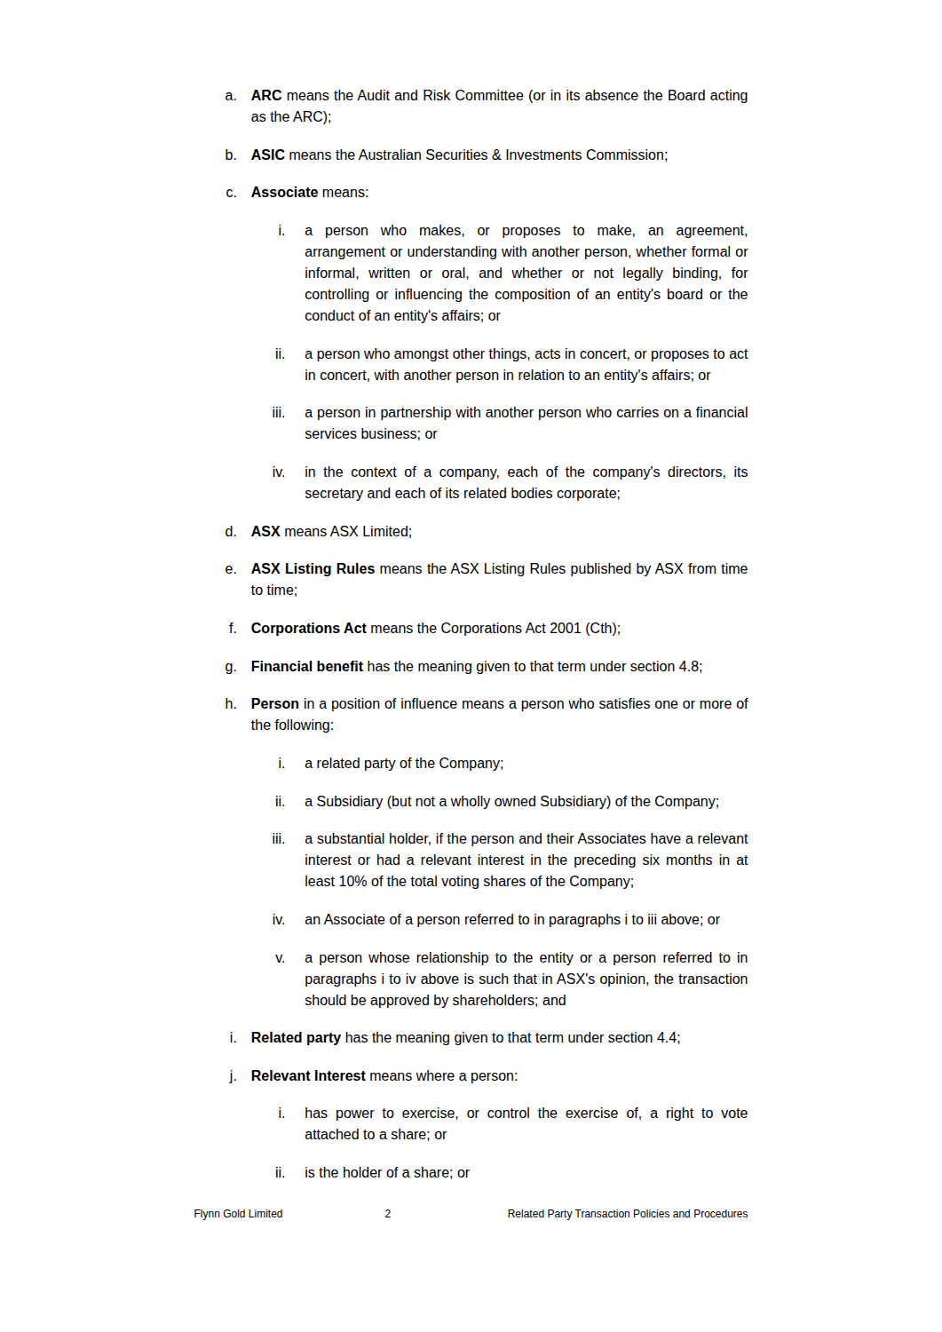ARC means the Audit and Risk Committee (or in its absence the Board acting as the ARC);
ASIC means the Australian Securities & Investments Commission;
Associate means:
a person who makes, or proposes to make, an agreement, arrangement or understanding with another person, whether formal or informal, written or oral, and whether or not legally binding, for controlling or influencing the composition of an entity's board or the conduct of an entity's affairs; or
a person who amongst other things, acts in concert, or proposes to act in concert, with another person in relation to an entity's affairs; or
a person in partnership with another person who carries on a financial services business; or
in the context of a company, each of the company's directors, its secretary and each of its related bodies corporate;
ASX means ASX Limited;
ASX Listing Rules means the ASX Listing Rules published by ASX from time to time;
Corporations Act means the Corporations Act 2001 (Cth);
Financial benefit has the meaning given to that term under section 4.8;
Person in a position of influence means a person who satisfies one or more of the following:
a related party of the Company;
a Subsidiary (but not a wholly owned Subsidiary) of the Company;
a substantial holder, if the person and their Associates have a relevant interest or had a relevant interest in the preceding six months in at least 10% of the total voting shares of the Company;
an Associate of a person referred to in paragraphs i to iii above; or
a person whose relationship to the entity or a person referred to in paragraphs i to iv above is such that in ASX's opinion, the transaction should be approved by shareholders; and
Related party has the meaning given to that term under section 4.4;
Relevant Interest means where a person:
has power to exercise, or control the exercise of, a right to vote attached to a share; or
is the holder of a share; or
| Flynn Gold Limited | 2 | Related Party Transaction Policies and Procedures |